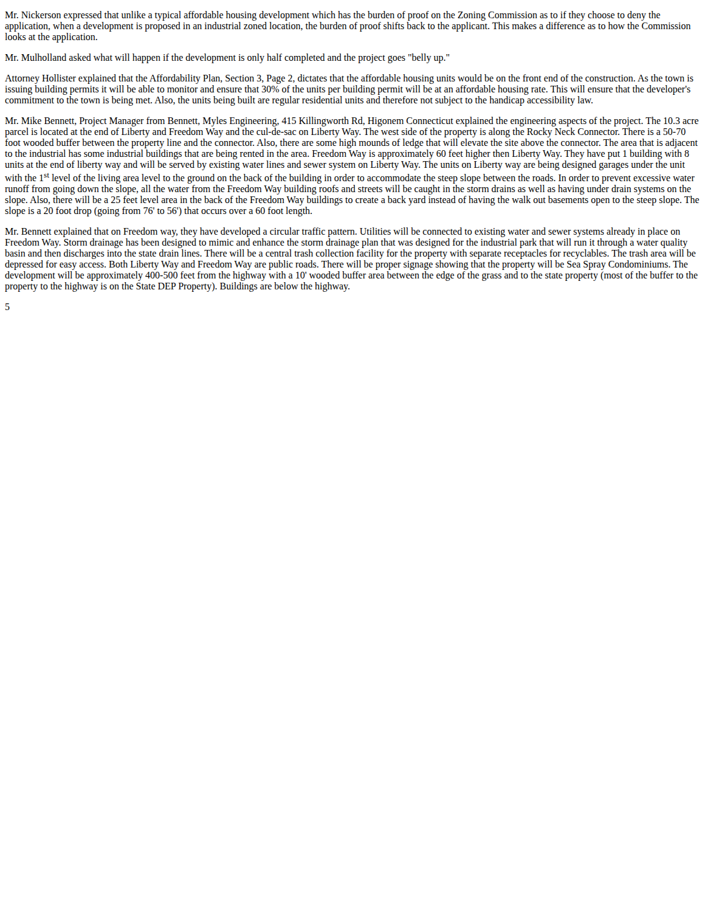Mr. Nickerson expressed that unlike a typical affordable housing development which has the burden of proof on the Zoning Commission as to if they choose to deny the application, when a development is proposed in an industrial zoned location, the burden of proof shifts back to the applicant. This makes a difference as to how the Commission looks at the application.
Mr. Mulholland asked what will happen if the development is only half completed and the project goes "belly up."
Attorney Hollister explained that the Affordability Plan, Section 3, Page 2, dictates that the affordable housing units would be on the front end of the construction. As the town is issuing building permits it will be able to monitor and ensure that 30% of the units per building permit will be at an affordable housing rate. This will ensure that the developer's commitment to the town is being met. Also, the units being built are regular residential units and therefore not subject to the handicap accessibility law.
Mr. Mike Bennett, Project Manager from Bennett, Myles Engineering, 415 Killingworth Rd, Higonem Connecticut explained the engineering aspects of the project. The 10.3 acre parcel is located at the end of Liberty and Freedom Way and the cul-de-sac on Liberty Way. The west side of the property is along the Rocky Neck Connector. There is a 50-70 foot wooded buffer between the property line and the connector. Also, there are some high mounds of ledge that will elevate the site above the connector. The area that is adjacent to the industrial has some industrial buildings that are being rented in the area. Freedom Way is approximately 60 feet higher then Liberty Way. They have put 1 building with 8 units at the end of liberty way and will be served by existing water lines and sewer system on Liberty Way. The units on Liberty way are being designed garages under the unit with the 1st level of the living area level to the ground on the back of the building in order to accommodate the steep slope between the roads. In order to prevent excessive water runoff from going down the slope, all the water from the Freedom Way building roofs and streets will be caught in the storm drains as well as having under drain systems on the slope. Also, there will be a 25 feet level area in the back of the Freedom Way buildings to create a back yard instead of having the walk out basements open to the steep slope. The slope is a 20 foot drop (going from 76' to 56') that occurs over a 60 foot length.
Mr. Bennett explained that on Freedom way, they have developed a circular traffic pattern. Utilities will be connected to existing water and sewer systems already in place on Freedom Way. Storm drainage has been designed to mimic and enhance the storm drainage plan that was designed for the industrial park that will run it through a water quality basin and then discharges into the state drain lines. There will be a central trash collection facility for the property with separate receptacles for recyclables. The trash area will be depressed for easy access. Both Liberty Way and Freedom Way are public roads. There will be proper signage showing that the property will be Sea Spray Condominiums. The development will be approximately 400-500 feet from the highway with a 10' wooded buffer area between the edge of the grass and to the state property (most of the buffer to the property to the highway is on the State DEP Property). Buildings are below the highway.
5